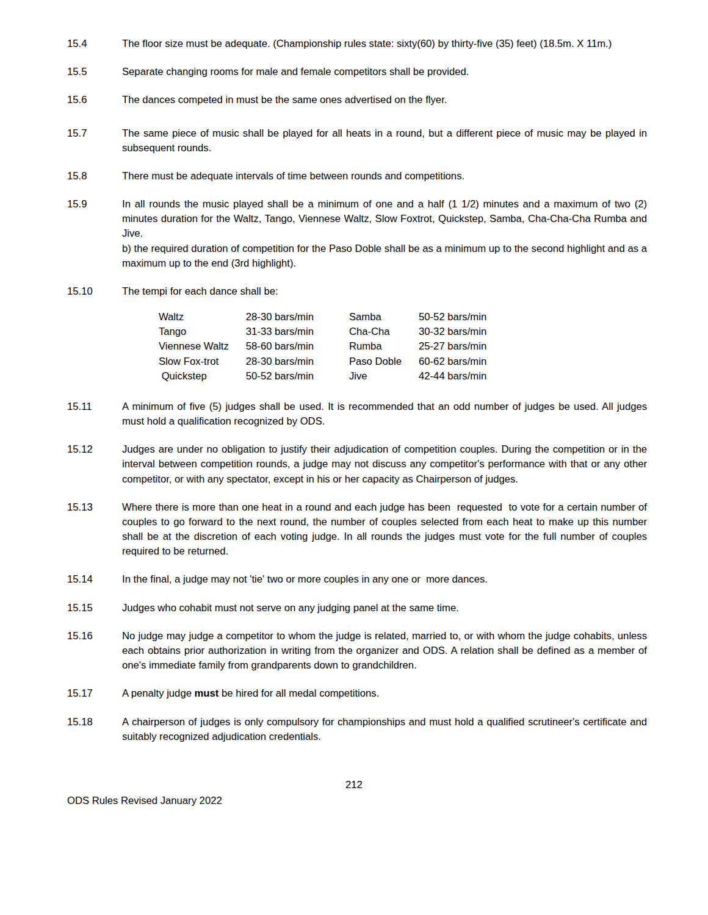15.4
The floor size must be adequate. (Championship rules state: sixty(60) by thirty-five (35) feet) (18.5m. X 11m.)
15.5
Separate changing rooms for male and female competitors shall be provided.
15.6
The dances competed in must be the same ones advertised on the flyer.
15.7
The same piece of music shall be played for all heats in a round, but a different piece of music may be played in subsequent rounds.
15.8
There must be adequate intervals of time between rounds and competitions.
15.9
In all rounds the music played shall be a minimum of one and a half (1 1/2) minutes and a maximum of two (2) minutes duration for the Waltz, Tango, Viennese Waltz, Slow Foxtrot, Quickstep, Samba, Cha-Cha-Cha Rumba and Jive.
b) the required duration of competition for the Paso Doble shall be as a minimum up to the second highlight and as a maximum up to the end (3rd highlight).
15.10
The tempi for each dance shall be:
| Waltz | 28-30 bars/min | Samba | 50-52 bars/min |
| Tango | 31-33 bars/min | Cha-Cha | 30-32 bars/min |
| Viennese Waltz | 58-60 bars/min | Rumba | 25-27 bars/min |
| Slow Fox-trot | 28-30 bars/min | Paso Doble | 60-62 bars/min |
| Quickstep | 50-52 bars/min | Jive | 42-44 bars/min |
15.11
A minimum of five (5) judges shall be used. It is recommended that an odd number of judges be used. All judges must hold a qualification recognized by ODS.
15.12
Judges are under no obligation to justify their adjudication of competition couples. During the competition or in the interval between competition rounds, a judge may not discuss any competitor's performance with that or any other competitor, or with any spectator, except in his or her capacity as Chairperson of judges.
15.13
Where there is more than one heat in a round and each judge has been requested to vote for a certain number of couples to go forward to the next round, the number of couples selected from each heat to make up this number shall be at the discretion of each voting judge. In all rounds the judges must vote for the full number of couples required to be returned.
15.14
In the final, a judge may not 'tie' two or more couples in any one or more dances.
15.15
Judges who cohabit must not serve on any judging panel at the same time.
15.16
No judge may judge a competitor to whom the judge is related, married to, or with whom the judge cohabits, unless each obtains prior authorization in writing from the organizer and ODS. A relation shall be defined as a member of one's immediate family from grandparents down to grandchildren.
15.17
A penalty judge must be hired for all medal competitions.
15.18
A chairperson of judges is only compulsory for championships and must hold a qualified scrutineer's certificate and suitably recognized adjudication credentials.
212
ODS Rules Revised January 2022